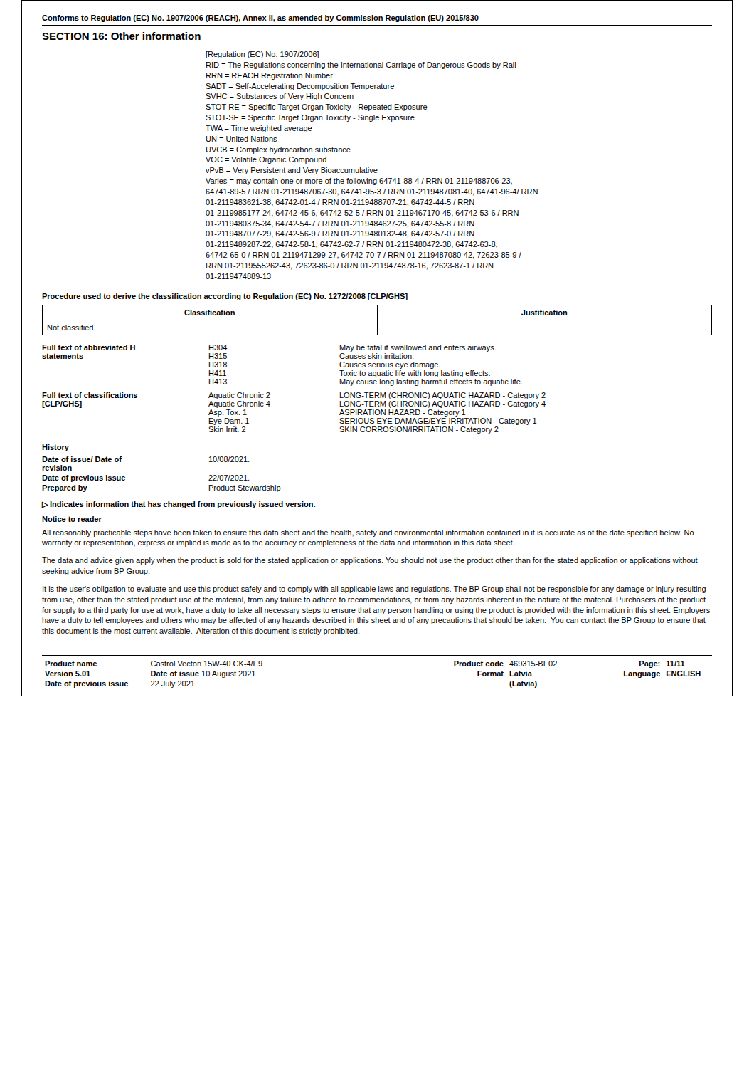Conforms to Regulation (EC) No. 1907/2006 (REACH), Annex II, as amended by Commission Regulation (EU) 2015/830
SECTION 16: Other information
[Regulation (EC) No. 1907/2006]
RID = The Regulations concerning the International Carriage of Dangerous Goods by Rail
RRN = REACH Registration Number
SADT = Self-Accelerating Decomposition Temperature
SVHC = Substances of Very High Concern
STOT-RE = Specific Target Organ Toxicity - Repeated Exposure
STOT-SE = Specific Target Organ Toxicity - Single Exposure
TWA = Time weighted average
UN = United Nations
UVCB = Complex hydrocarbon substance
VOC = Volatile Organic Compound
vPvB = Very Persistent and Very Bioaccumulative
Varies = may contain one or more of the following 64741-88-4 / RRN 01-2119488706-23,
64741-89-5 / RRN 01-2119487067-30, 64741-95-3 / RRN 01-2119487081-40, 64741-96-4/ RRN
01-2119483621-38, 64742-01-4 / RRN 01-2119488707-21, 64742-44-5 / RRN
01-2119985177-24, 64742-45-6, 64742-52-5 / RRN 01-2119467170-45, 64742-53-6 / RRN
01-2119480375-34, 64742-54-7 / RRN 01-2119484627-25, 64742-55-8 / RRN
01-2119487077-29, 64742-56-9 / RRN 01-2119480132-48, 64742-57-0 / RRN
01-2119489287-22, 64742-58-1, 64742-62-7 / RRN 01-2119480472-38, 64742-63-8,
64742-65-0 / RRN 01-2119471299-27, 64742-70-7 / RRN 01-2119487080-42, 72623-85-9 /
RRN 01-2119555262-43, 72623-86-0 / RRN 01-2119474878-16, 72623-87-1 / RRN
01-2119474889-13
Procedure used to derive the classification according to Regulation (EC) No. 1272/2008 [CLP/GHS]
| Classification | Justification |
| --- | --- |
| Not classified. | |
| Full text of abbreviated H statements | H304 H315 H318 H411 H413 | May be fatal if swallowed and enters airways. Causes skin irritation. Causes serious eye damage. Toxic to aquatic life with long lasting effects. May cause long lasting harmful effects to aquatic life. |
| Full text of classifications [CLP/GHS] | Aquatic Chronic 2 Aquatic Chronic 4 Asp. Tox. 1 Eye Dam. 1 Skin Irrit. 2 | LONG-TERM (CHRONIC) AQUATIC HAZARD - Category 2 LONG-TERM (CHRONIC) AQUATIC HAZARD - Category 4 ASPIRATION HAZARD - Category 1 SERIOUS EYE DAMAGE/EYE IRRITATION - Category 1 SKIN CORROSION/IRRITATION - Category 2 |
History
| Date of issue/ Date of revision | 10/08/2021. |
| Date of previous issue | 22/07/2021. |
| Prepared by | Product Stewardship |
▷ Indicates information that has changed from previously issued version.
Notice to reader
All reasonably practicable steps have been taken to ensure this data sheet and the health, safety and environmental information contained in it is accurate as of the date specified below. No warranty or representation, express or implied is made as to the accuracy or completeness of the data and information in this data sheet.
The data and advice given apply when the product is sold for the stated application or applications. You should not use the product other than for the stated application or applications without seeking advice from BP Group.
It is the user's obligation to evaluate and use this product safely and to comply with all applicable laws and regulations. The BP Group shall not be responsible for any damage or injury resulting from use, other than the stated product use of the material, from any failure to adhere to recommendations, or from any hazards inherent in the nature of the material. Purchasers of the product for supply to a third party for use at work, have a duty to take all necessary steps to ensure that any person handling or using the product is provided with the information in this sheet. Employers have a duty to tell employees and others who may be affected of any hazards described in this sheet and of any precautions that should be taken. You can contact the BP Group to ensure that this document is the most current available. Alteration of this document is strictly prohibited.
| Product name | Castrol Vecton 15W-40 CK-4/E9 | Product code | 469315-BE02 | Page: | 11/11 |
| Version 5.01 | Date of issue 10 August 2021 | Format | Latvia | Language | ENGLISH |
| Date of previous issue | 22 July 2021. | | (Latvia) | | |